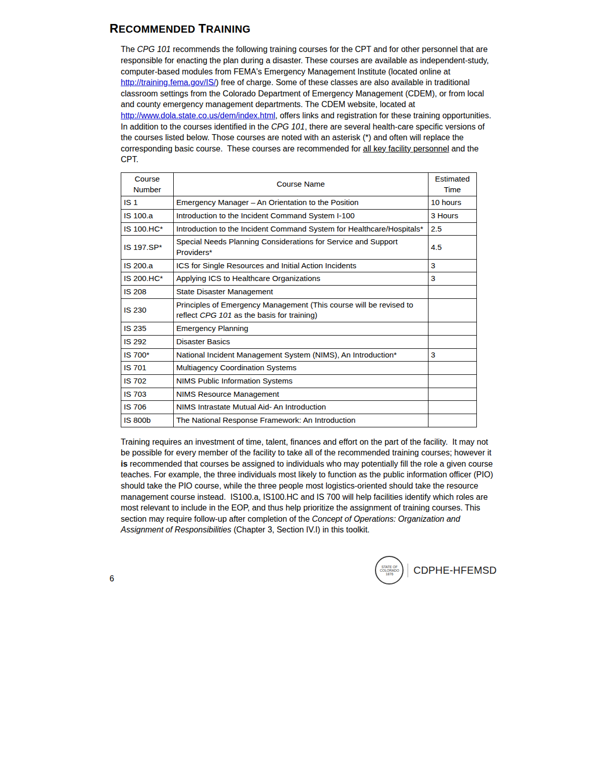RECOMMENDED TRAINING
The CPG 101 recommends the following training courses for the CPT and for other personnel that are responsible for enacting the plan during a disaster. These courses are available as independent-study, computer-based modules from FEMA's Emergency Management Institute (located online at http://training.fema.gov/IS/) free of charge. Some of these classes are also available in traditional classroom settings from the Colorado Department of Emergency Management (CDEM), or from local and county emergency management departments. The CDEM website, located at http://www.dola.state.co.us/dem/index.html, offers links and registration for these training opportunities. In addition to the courses identified in the CPG 101, there are several health-care specific versions of the courses listed below. Those courses are noted with an asterisk (*) and often will replace the corresponding basic course. These courses are recommended for all key facility personnel and the CPT.
| Course Number | Course Name | Estimated Time |
| --- | --- | --- |
| IS 1 | Emergency Manager – An Orientation to the Position | 10 hours |
| IS 100.a | Introduction to the Incident Command System I-100 | 3 Hours |
| IS 100.HC* | Introduction to the Incident Command System for Healthcare/Hospitals* | 2.5 |
| IS 197.SP* | Special Needs Planning Considerations for Service and Support Providers* | 4.5 |
| IS 200.a | ICS for Single Resources and Initial Action Incidents | 3 |
| IS 200.HC* | Applying ICS to Healthcare Organizations | 3 |
| IS 208 | State Disaster Management | |
| IS 230 | Principles of Emergency Management (This course will be revised to reflect CPG 101 as the basis for training) | |
| IS 235 | Emergency Planning | |
| IS 292 | Disaster Basics | |
| IS 700* | National Incident Management System (NIMS), An Introduction* | 3 |
| IS 701 | Multiagency Coordination Systems | |
| IS 702 | NIMS Public Information Systems | |
| IS 703 | NIMS Resource Management | |
| IS 706 | NIMS Intrastate Mutual Aid- An Introduction | |
| IS 800b | The National Response Framework: An Introduction | |
Training requires an investment of time, talent, finances and effort on the part of the facility. It may not be possible for every member of the facility to take all of the recommended training courses; however it is recommended that courses be assigned to individuals who may potentially fill the role a given course teaches. For example, the three individuals most likely to function as the public information officer (PIO) should take the PIO course, while the three people most logistics-oriented should take the resource management course instead. IS100.a, IS100.HC and IS 700 will help facilities identify which roles are most relevant to include in the EOP, and thus help prioritize the assignment of training courses. This section may require follow-up after completion of the Concept of Operations: Organization and Assignment of Responsibilities (Chapter 3, Section IV.I) in this toolkit.
6
STATE OF
COLORADO
1876
CDPHE-HFEMSD